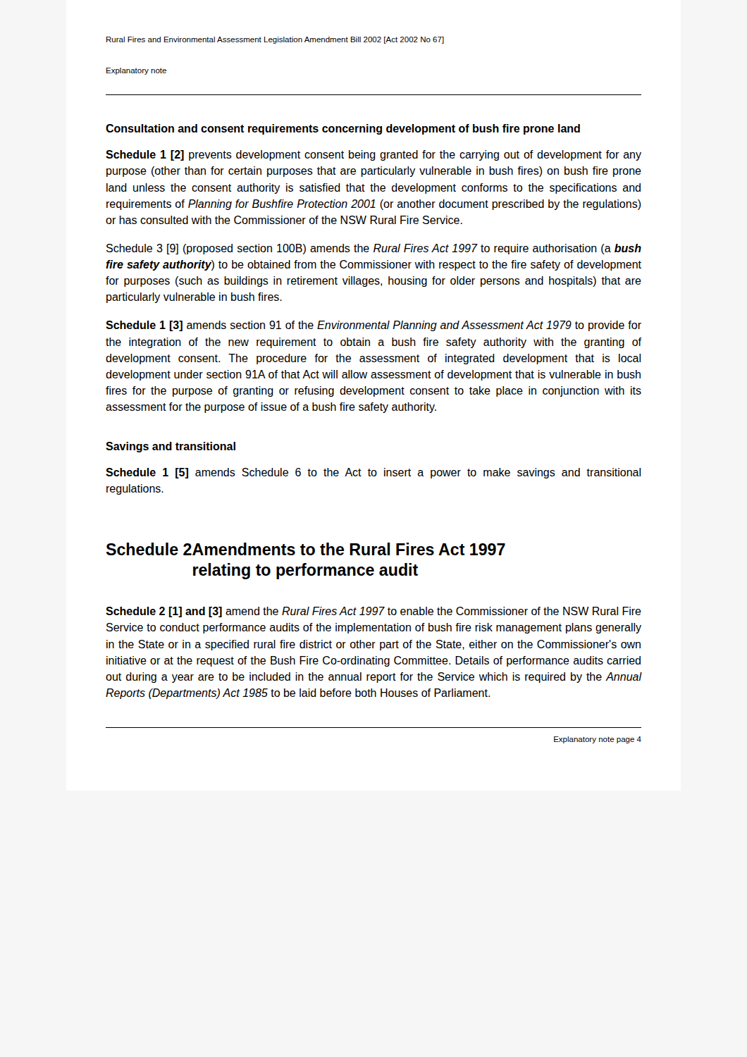Rural Fires and Environmental Assessment Legislation Amendment Bill 2002 [Act 2002 No 67]
Explanatory note
Consultation and consent requirements concerning development of bush fire prone land
Schedule 1 [2] prevents development consent being granted for the carrying out of development for any purpose (other than for certain purposes that are particularly vulnerable in bush fires) on bush fire prone land unless the consent authority is satisfied that the development conforms to the specifications and requirements of Planning for Bushfire Protection 2001 (or another document prescribed by the regulations) or has consulted with the Commissioner of the NSW Rural Fire Service.
Schedule 3 [9] (proposed section 100B) amends the Rural Fires Act 1997 to require authorisation (a bush fire safety authority) to be obtained from the Commissioner with respect to the fire safety of development for purposes (such as buildings in retirement villages, housing for older persons and hospitals) that are particularly vulnerable in bush fires.
Schedule 1 [3] amends section 91 of the Environmental Planning and Assessment Act 1979 to provide for the integration of the new requirement to obtain a bush fire safety authority with the granting of development consent. The procedure for the assessment of integrated development that is local development under section 91A of that Act will allow assessment of development that is vulnerable in bush fires for the purpose of granting or refusing development consent to take place in conjunction with its assessment for the purpose of issue of a bush fire safety authority.
Savings and transitional
Schedule 1 [5] amends Schedule 6 to the Act to insert a power to make savings and transitional regulations.
Schedule 2 Amendments to the Rural Fires Act 1997 relating to performance audit
Schedule 2 [1] and [3] amend the Rural Fires Act 1997 to enable the Commissioner of the NSW Rural Fire Service to conduct performance audits of the implementation of bush fire risk management plans generally in the State or in a specified rural fire district or other part of the State, either on the Commissioner's own initiative or at the request of the Bush Fire Co-ordinating Committee. Details of performance audits carried out during a year are to be included in the annual report for the Service which is required by the Annual Reports (Departments) Act 1985 to be laid before both Houses of Parliament.
Explanatory note page 4